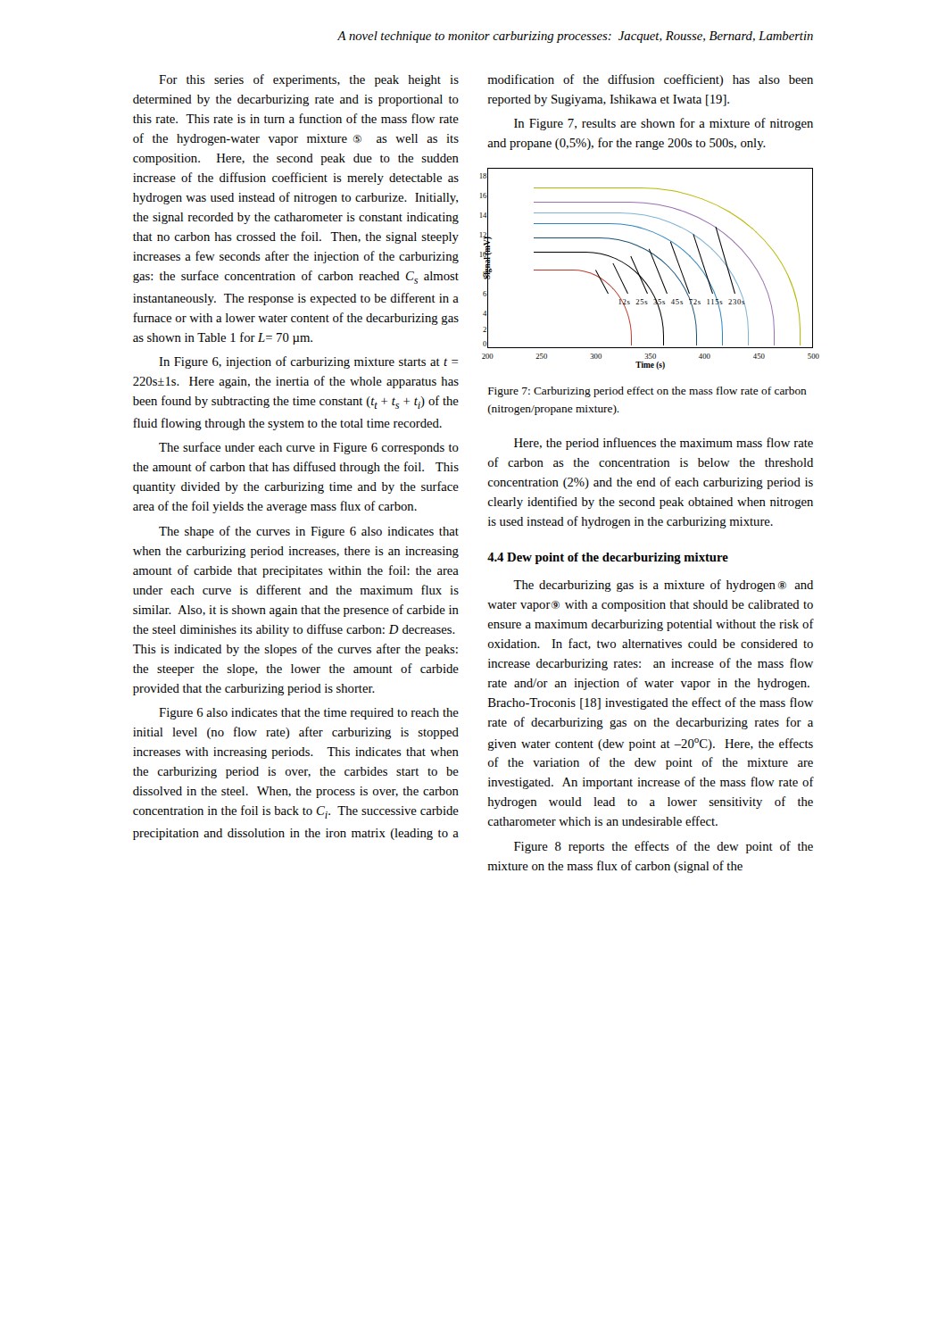A novel technique to monitor carburizing processes: Jacquet, Rousse, Bernard, Lambertin
For this series of experiments, the peak height is determined by the decarburizing rate and is proportional to this rate. This rate is in turn a function of the mass flow rate of the hydrogen-water vapor mixture⑤ as well as its composition. Here, the second peak due to the sudden increase of the diffusion coefficient is merely detectable as hydrogen was used instead of nitrogen to carburize. Initially, the signal recorded by the catharometer is constant indicating that no carbon has crossed the foil. Then, the signal steeply increases a few seconds after the injection of the carburizing gas: the surface concentration of carbon reached Cs almost instantaneously. The response is expected to be different in a furnace or with a lower water content of the decarburizing gas as shown in Table 1 for L= 70 µm.
In Figure 6, injection of carburizing mixture starts at t = 220s±1s. Here again, the inertia of the whole apparatus has been found by subtracting the time constant (tt + ts + ti) of the fluid flowing through the system to the total time recorded.
The surface under each curve in Figure 6 corresponds to the amount of carbon that has diffused through the foil. This quantity divided by the carburizing time and by the surface area of the foil yields the average mass flux of carbon.
The shape of the curves in Figure 6 also indicates that when the carburizing period increases, there is an increasing amount of carbide that precipitates within the foil: the area under each curve is different and the maximum flux is similar. Also, it is shown again that the presence of carbide in the steel diminishes its ability to diffuse carbon: D decreases. This is indicated by the slopes of the curves after the peaks: the steeper the slope, the lower the amount of carbide provided that the carburizing period is shorter.
Figure 6 also indicates that the time required to reach the initial level (no flow rate) after carburizing is stopped increases with increasing periods. This indicates that when the carburizing period is over, the carbides start to be dissolved in the steel. When, the process is over, the carbon concentration in the foil is back to Ci. The successive carbide precipitation and dissolution in the iron matrix (leading to a modification of the diffusion coefficient) has also been reported by Sugiyama, Ishikawa et Iwata [19].
In Figure 7, results are shown for a mixture of nitrogen and propane (0,5%), for the range 200s to 500s, only.
Signal (mV)
18 16 14 12 10 8 6 4 2 0
12s 25s 35s 45s 72s 115s 230s
200 250 300 350 400 450 500
Time (s)
Figure 7: Carburizing period effect on the mass flow rate of carbon (nitrogen/propane mixture).
Here, the period influences the maximum mass flow rate of carbon as the concentration is below the threshold concentration (2%) and the end of each carburizing period is clearly identified by the second peak obtained when nitrogen is used instead of hydrogen in the carburizing mixture.
4.4 Dew point of the decarburizing mixture
The decarburizing gas is a mixture of hydrogen⑧ and water vapor⑨ with a composition that should be calibrated to ensure a maximum decarburizing potential without the risk of oxidation. In fact, two alternatives could be considered to increase decarburizing rates: an increase of the mass flow rate and/or an injection of water vapor in the hydrogen. Bracho-Troconis [18] investigated the effect of the mass flow rate of decarburizing gas on the decarburizing rates for a given water content (dew point at –20oC). Here, the effects of the variation of the dew point of the mixture are investigated. An important increase of the mass flow rate of hydrogen would lead to a lower sensitivity of the catharometer which is an undesirable effect.
Figure 8 reports the effects of the dew point of the mixture on the mass flux of carbon (signal of the